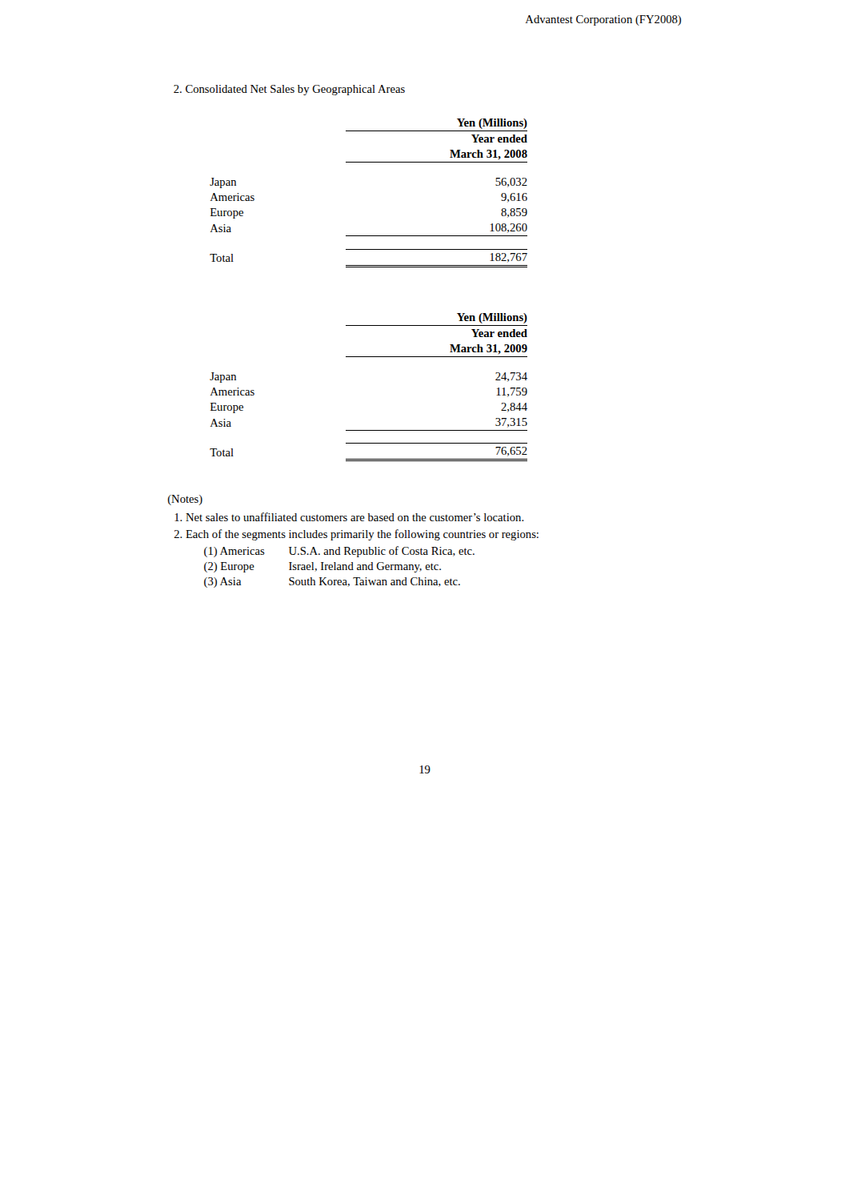Advantest Corporation (FY2008)
2. Consolidated Net Sales by Geographical Areas
| | Yen (Millions) |
| | Year ended |
| | March 31, 2008 |
| Japan | 56,032 |
| Americas | 9,616 |
| Europe | 8,859 |
| Asia | 108,260 |
| Total | 182,767 |
| | Yen (Millions) |
| | Year ended |
| | March 31, 2009 |
| Japan | 24,734 |
| Americas | 11,759 |
| Europe | 2,844 |
| Asia | 37,315 |
| Total | 76,652 |
(Notes)
Net sales to unaffiliated customers are based on the customer’s location.
Each of the segments includes primarily the following countries or regions:
(1) Americas U.S.A. and Republic of Costa Rica, etc.
(2) Europe Israel, Ireland and Germany, etc.
(3) Asia South Korea, Taiwan and China, etc.
19